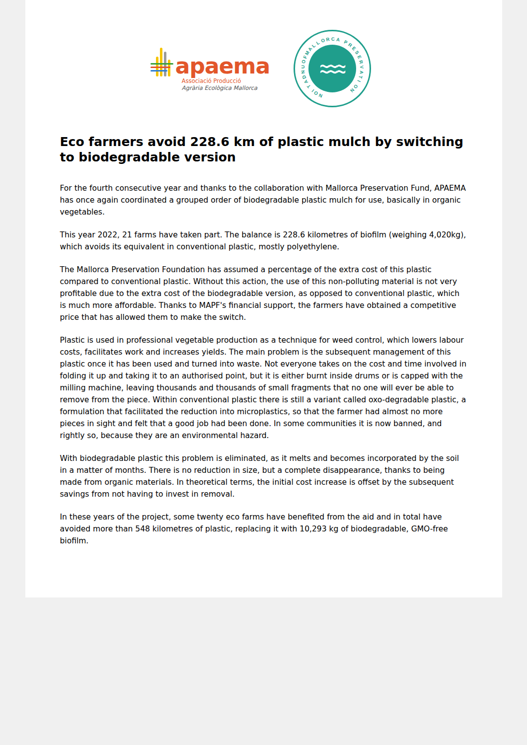apaema
Associació Producció Agrària Ecològica Mallorca
M A L L O R C A P R E S E R V A T I O N N O I T A D N U O F
≈≈≈
Eco farmers avoid 228.6 km of plastic mulch by switching to biodegradable version
For the fourth consecutive year and thanks to the collaboration with Mallorca Preservation Fund, APAEMA has once again coordinated a grouped order of biodegradable plastic mulch for use, basically in organic vegetables.
This year 2022, 21 farms have taken part. The balance is 228.6 kilometres of biofilm (weighing 4,020kg), which avoids its equivalent in conventional plastic, mostly polyethylene.
The Mallorca Preservation Foundation has assumed a percentage of the extra cost of this plastic compared to conventional plastic. Without this action, the use of this non-polluting material is not very profitable due to the extra cost of the biodegradable version, as opposed to conventional plastic, which is much more affordable. Thanks to MAPF's financial support, the farmers have obtained a competitive price that has allowed them to make the switch.
Plastic is used in professional vegetable production as a technique for weed control, which lowers labour costs, facilitates work and increases yields. The main problem is the subsequent management of this plastic once it has been used and turned into waste. Not everyone takes on the cost and time involved in folding it up and taking it to an authorised point, but it is either burnt inside drums or is capped with the milling machine, leaving thousands and thousands of small fragments that no one will ever be able to remove from the piece. Within conventional plastic there is still a variant called oxo-degradable plastic, a formulation that facilitated the reduction into microplastics, so that the farmer had almost no more pieces in sight and felt that a good job had been done. In some communities it is now banned, and rightly so, because they are an environmental hazard.
With biodegradable plastic this problem is eliminated, as it melts and becomes incorporated by the soil in a matter of months. There is no reduction in size, but a complete disappearance, thanks to being made from organic materials. In theoretical terms, the initial cost increase is offset by the subsequent savings from not having to invest in removal.
In these years of the project, some twenty eco farms have benefited from the aid and in total have avoided more than 548 kilometres of plastic, replacing it with 10,293 kg of biodegradable, GMO-free biofilm.